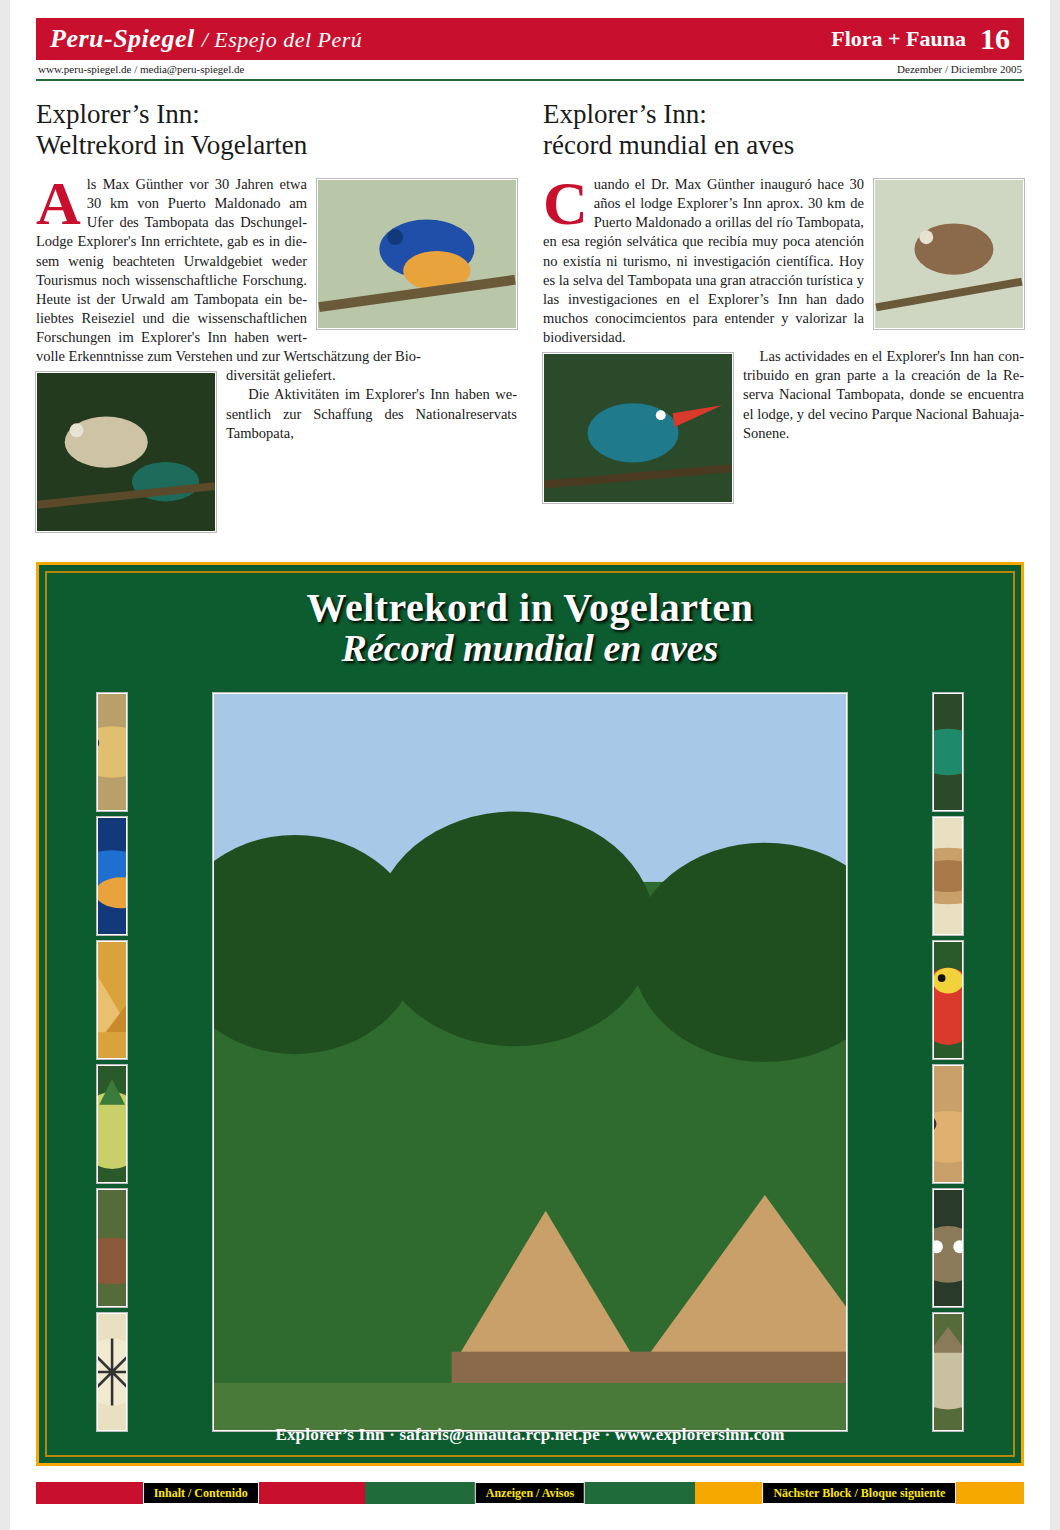Peru-Spiegel / Espejo del Perú
Flora + Fauna 16
www.peru-spiegel.de / media@peru-spiegel.de Dezember / Diciembre 2005
Explorer’s Inn:
Weltrekord in Vogelarten
Als Max Günther vor 30 Jahren etwa 30 km von Puerto Maldonado am Ufer des Tambopata das Dschungel-Lodge Explorer's Inn errichtete, gab es in diesem wenig beachteten Urwaldgebiet weder Tourismus noch wissenschaftliche Forschung. Heute ist der Urwald am Tambopata ein beliebtes Reiseziel und die wissenschaftlichen Forschungen im Explorer's Inn haben wertvolle Erkenntnisse zum Verstehen und zur Wertschätzung der Bio-
diversität geliefert.
Die Aktivitäten im Explorer's Inn haben wesentlich zur Schaffung des Nationalreservats Tambopata,
Explorer’s Inn:
récord mundial en aves
Cuando el Dr. Max Günther inauguró hace 30 años el lodge Explorer’s Inn aprox. 30 km de Puerto Maldonado a orillas del río Tambopata, en esa región selvática que recibía muy poca atención no existía ni turismo, ni investigación científica. Hoy es la selva del Tambopata una gran atracción turística y las investigaciones en el Explorer’s Inn han dado muchos conocimcientos para entender y valorizar la biodiversidad.
Las actividades en el Explorer's Inn han contribuido en gran parte a la creación de la Reserva Nacional Tambopata, donde se encuentra el lodge, y del vecino Parque Nacional Bahuaja-Sonene.
Weltrekord in Vogelarten Récord mundial en aves
Explorer’s Inn · safaris@amauta.rcp.net.pe · www.explorersinn.com
Inhalt / Contenido
Anzeigen / Avisos
Nächster Block / Bloque siguiente